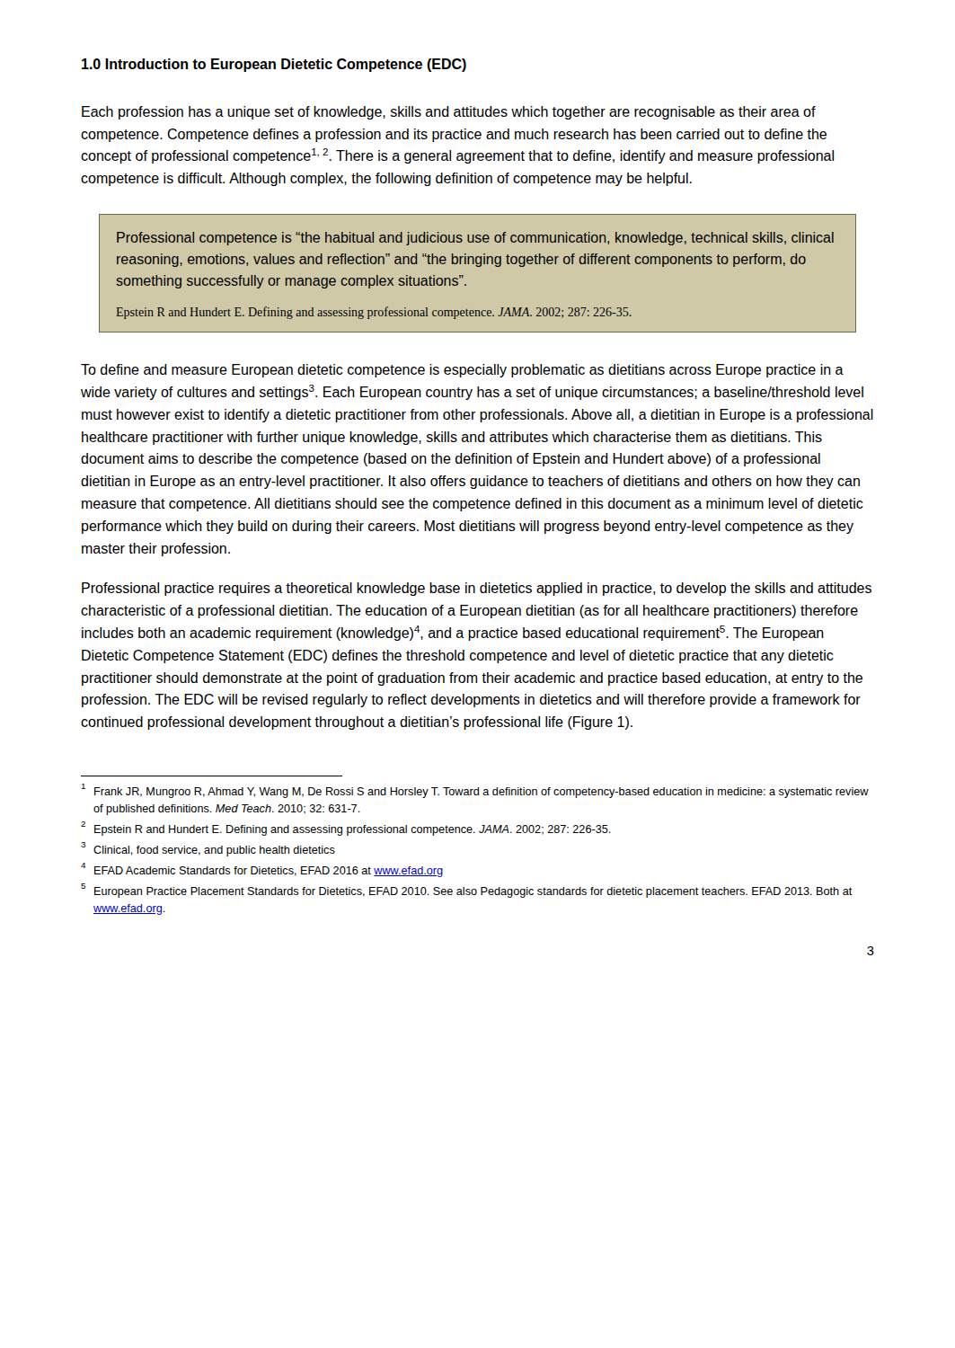1.0 Introduction to European Dietetic Competence (EDC)
Each profession has a unique set of knowledge, skills and attitudes which together are recognisable as their area of competence. Competence defines a profession and its practice and much research has been carried out to define the concept of professional competence1, 2. There is a general agreement that to define, identify and measure professional competence is difficult. Although complex, the following definition of competence may be helpful.
Professional competence is “the habitual and judicious use of communication, knowledge, technical skills, clinical reasoning, emotions, values and reflection” and “the bringing together of different components to perform, do something successfully or manage complex situations”.
Epstein R and Hundert E. Defining and assessing professional competence. JAMA. 2002; 287: 226-35.
To define and measure European dietetic competence is especially problematic as dietitians across Europe practice in a wide variety of cultures and settings3. Each European country has a set of unique circumstances; a baseline/threshold level must however exist to identify a dietetic practitioner from other professionals. Above all, a dietitian in Europe is a professional healthcare practitioner with further unique knowledge, skills and attributes which characterise them as dietitians. This document aims to describe the competence (based on the definition of Epstein and Hundert above) of a professional dietitian in Europe as an entry-level practitioner. It also offers guidance to teachers of dietitians and others on how they can measure that competence. All dietitians should see the competence defined in this document as a minimum level of dietetic performance which they build on during their careers. Most dietitians will progress beyond entry-level competence as they master their profession.
Professional practice requires a theoretical knowledge base in dietetics applied in practice, to develop the skills and attitudes characteristic of a professional dietitian. The education of a European dietitian (as for all healthcare practitioners) therefore includes both an academic requirement (knowledge)4, and a practice based educational requirement5. The European Dietetic Competence Statement (EDC) defines the threshold competence and level of dietetic practice that any dietetic practitioner should demonstrate at the point of graduation from their academic and practice based education, at entry to the profession. The EDC will be revised regularly to reflect developments in dietetics and will therefore provide a framework for continued professional development throughout a dietitian’s professional life (Figure 1).
Frank JR, Mungroo R, Ahmad Y, Wang M, De Rossi S and Horsley T. Toward a definition of competency-based education in medicine: a systematic review of published definitions. Med Teach. 2010; 32: 631-7.
Epstein R and Hundert E. Defining and assessing professional competence. JAMA. 2002; 287: 226-35.
Clinical, food service, and public health dietetics
EFAD Academic Standards for Dietetics, EFAD 2016 at www.efad.org
European Practice Placement Standards for Dietetics, EFAD 2010. See also Pedagogic standards for dietetic placement teachers. EFAD 2013. Both at www.efad.org.
3